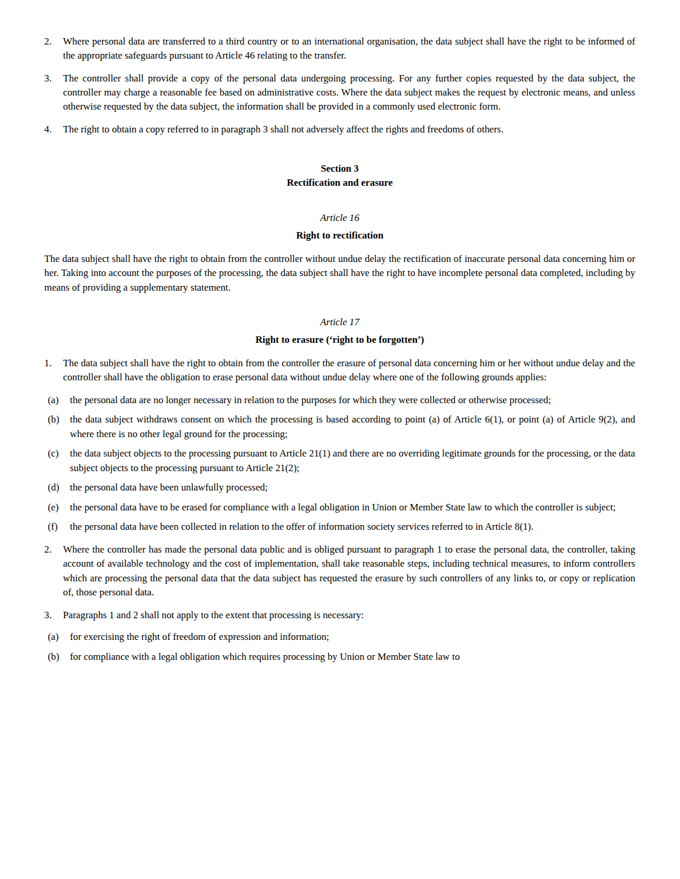2. Where personal data are transferred to a third country or to an international organisation, the data subject shall have the right to be informed of the appropriate safeguards pursuant to Article 46 relating to the transfer.
3. The controller shall provide a copy of the personal data undergoing processing. For any further copies requested by the data subject, the controller may charge a reasonable fee based on administrative costs. Where the data subject makes the request by electronic means, and unless otherwise requested by the data subject, the information shall be provided in a commonly used electronic form.
4. The right to obtain a copy referred to in paragraph 3 shall not adversely affect the rights and freedoms of others.
Section 3
Rectification and erasure
Article 16
Right to rectification
The data subject shall have the right to obtain from the controller without undue delay the rectification of inaccurate personal data concerning him or her. Taking into account the purposes of the processing, the data subject shall have the right to have incomplete personal data completed, including by means of providing a supplementary statement.
Article 17
Right to erasure (‘right to be forgotten’)
1. The data subject shall have the right to obtain from the controller the erasure of personal data concerning him or her without undue delay and the controller shall have the obligation to erase personal data without undue delay where one of the following grounds applies:
the personal data are no longer necessary in relation to the purposes for which they were collected or otherwise processed;
the data subject withdraws consent on which the processing is based according to point (a) of Article 6(1), or point (a) of Article 9(2), and where there is no other legal ground for the processing;
the data subject objects to the processing pursuant to Article 21(1) and there are no overriding legitimate grounds for the processing, or the data subject objects to the processing pursuant to Article 21(2);
the personal data have been unlawfully processed;
the personal data have to be erased for compliance with a legal obligation in Union or Member State law to which the controller is subject;
the personal data have been collected in relation to the offer of information society services referred to in Article 8(1).
2. Where the controller has made the personal data public and is obliged pursuant to paragraph 1 to erase the personal data, the controller, taking account of available technology and the cost of implementation, shall take reasonable steps, including technical measures, to inform controllers which are processing the personal data that the data subject has requested the erasure by such controllers of any links to, or copy or replication of, those personal data.
3. Paragraphs 1 and 2 shall not apply to the extent that processing is necessary:
for exercising the right of freedom of expression and information;
for compliance with a legal obligation which requires processing by Union or Member State law to